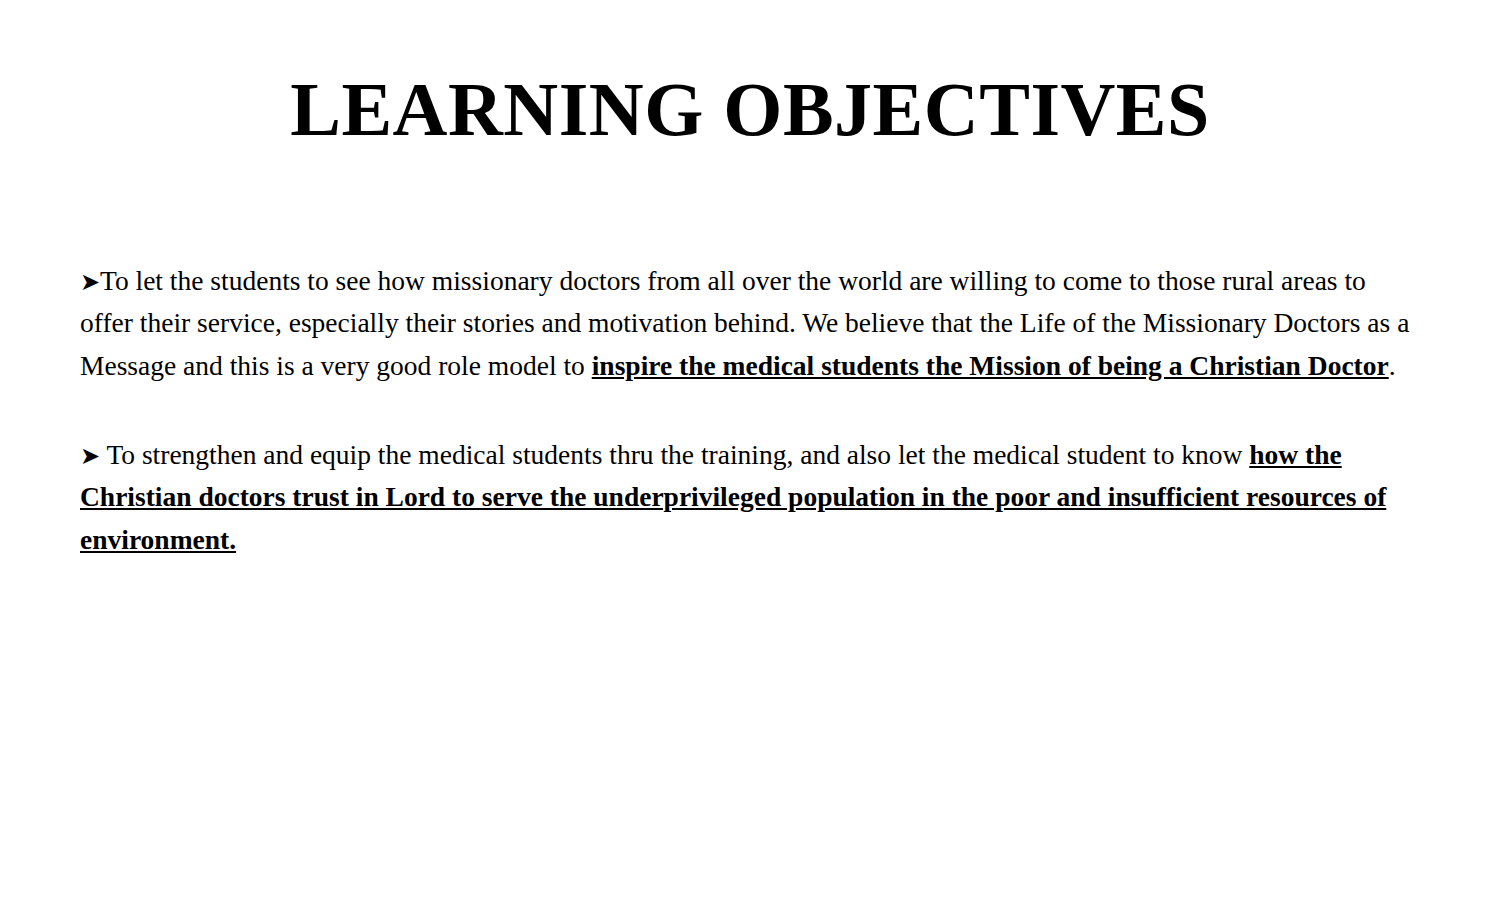LEARNING OBJECTIVES
➤To let the students to see how missionary doctors from all over the world are willing to come to those rural areas to offer their service, especially their stories and motivation behind. We believe that the Life of the Missionary Doctors as a Message and this is a very good role model to inspire the medical students the Mission of being a Christian Doctor.
➤ To strengthen and equip the medical students thru the training, and also let the medical student to know how the Christian doctors trust in Lord to serve the underprivileged population in the poor and insufficient resources of environment.